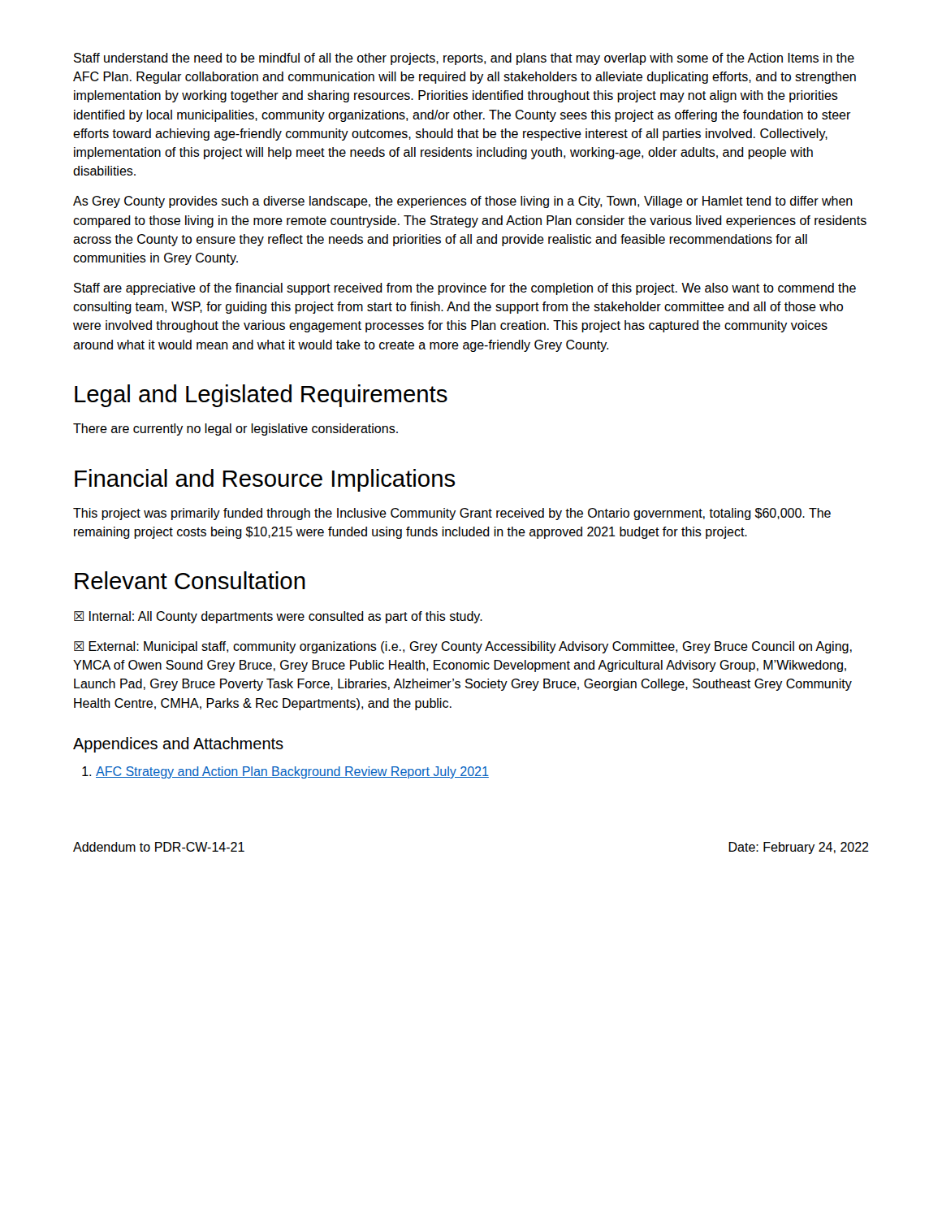Staff understand the need to be mindful of all the other projects, reports, and plans that may overlap with some of the Action Items in the AFC Plan. Regular collaboration and communication will be required by all stakeholders to alleviate duplicating efforts, and to strengthen implementation by working together and sharing resources. Priorities identified throughout this project may not align with the priorities identified by local municipalities, community organizations, and/or other. The County sees this project as offering the foundation to steer efforts toward achieving age-friendly community outcomes, should that be the respective interest of all parties involved. Collectively, implementation of this project will help meet the needs of all residents including youth, working-age, older adults, and people with disabilities.
As Grey County provides such a diverse landscape, the experiences of those living in a City, Town, Village or Hamlet tend to differ when compared to those living in the more remote countryside. The Strategy and Action Plan consider the various lived experiences of residents across the County to ensure they reflect the needs and priorities of all and provide realistic and feasible recommendations for all communities in Grey County.
Staff are appreciative of the financial support received from the province for the completion of this project. We also want to commend the consulting team, WSP, for guiding this project from start to finish. And the support from the stakeholder committee and all of those who were involved throughout the various engagement processes for this Plan creation. This project has captured the community voices around what it would mean and what it would take to create a more age-friendly Grey County.
Legal and Legislated Requirements
There are currently no legal or legislative considerations.
Financial and Resource Implications
This project was primarily funded through the Inclusive Community Grant received by the Ontario government, totaling $60,000. The remaining project costs being $10,215 were funded using funds included in the approved 2021 budget for this project.
Relevant Consultation
☒ Internal: All County departments were consulted as part of this study.
☒ External: Municipal staff, community organizations (i.e., Grey County Accessibility Advisory Committee, Grey Bruce Council on Aging, YMCA of Owen Sound Grey Bruce, Grey Bruce Public Health, Economic Development and Agricultural Advisory Group, M’Wikwedong, Launch Pad, Grey Bruce Poverty Task Force, Libraries, Alzheimer’s Society Grey Bruce, Georgian College, Southeast Grey Community Health Centre, CMHA, Parks & Rec Departments), and the public.
Appendices and Attachments
AFC Strategy and Action Plan Background Review Report July 2021
Addendum to PDR-CW-14-21 Date: February 24, 2022